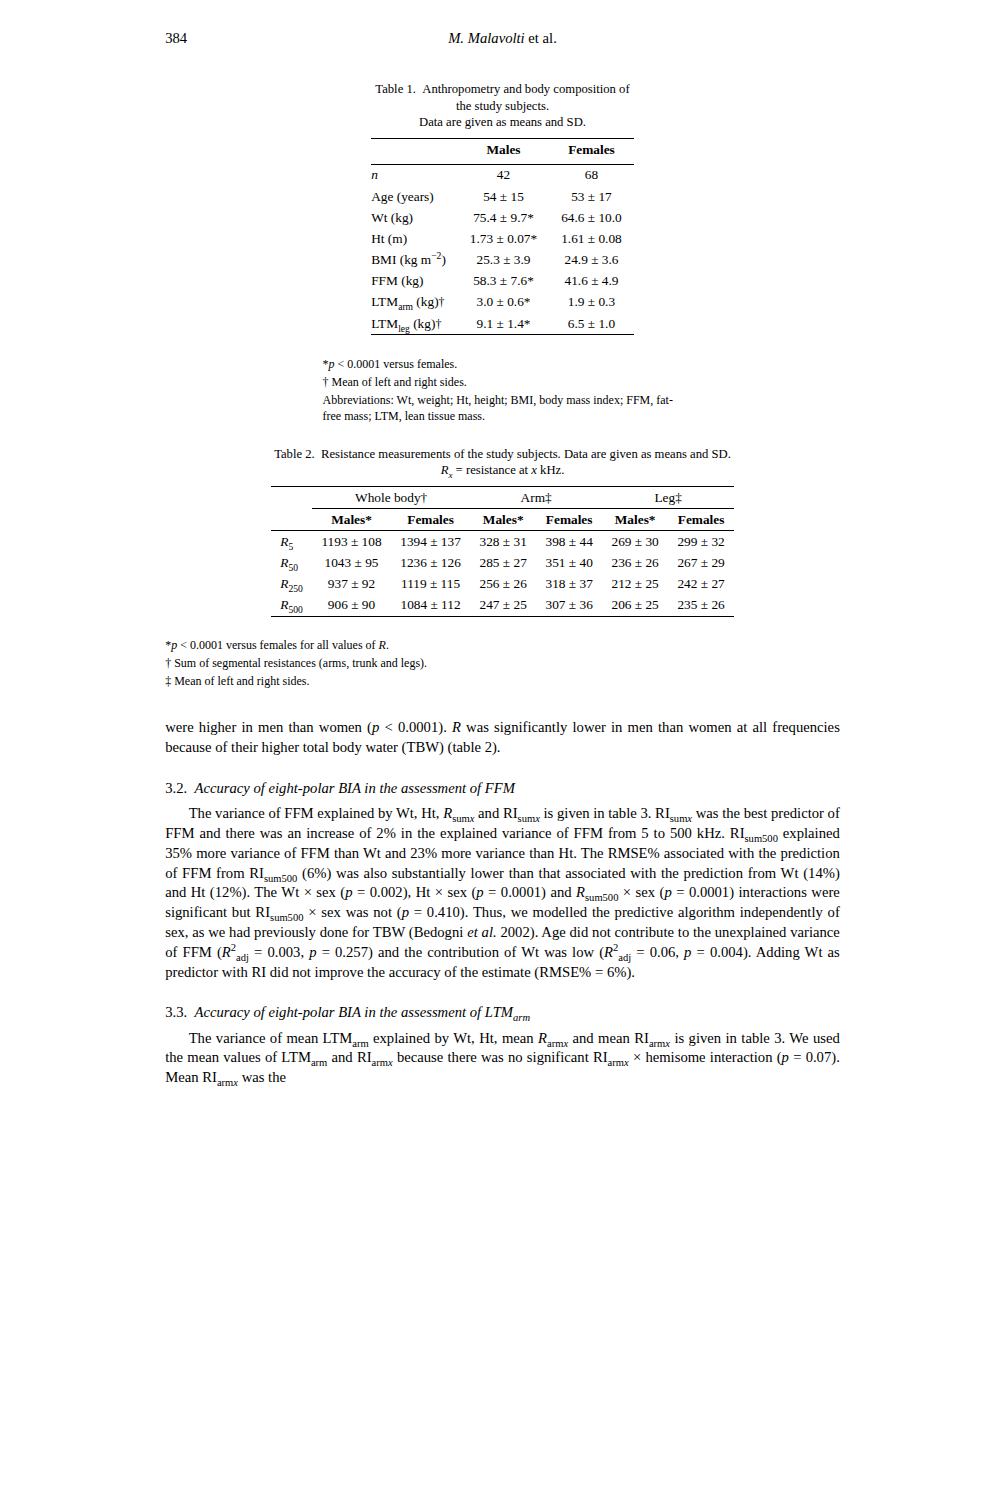384 M. Malavolti et al.
Table 1. Anthropometry and body composition of the study subjects. Data are given as means and SD.
| | Males | Females |
| --- | --- | --- |
| n | 42 | 68 |
| Age (years) | 54 ± 15 | 53 ± 17 |
| Wt (kg) | 75.4 ± 9.7* | 64.6 ± 10.0 |
| Ht (m) | 1.73 ± 0.07* | 1.61 ± 0.08 |
| BMI (kg m −2 ) | 25.3 ± 3.9 | 24.9 ± 3.6 |
| FFM (kg) | 58.3 ± 7.6* | 41.6 ± 4.9 |
| LTM arm (kg) † | 3.0 ± 0.6* | 1.9 ± 0.3 |
| LTM leg (kg) † | 9.1 ± 1.4* | 6.5 ± 1.0 |
*p < 0.0001 versus females.
† Mean of left and right sides.
Abbreviations: Wt, weight; Ht, height; BMI, body mass index; FFM, fat-free mass; LTM, lean tissue mass.
Table 2. Resistance measurements of the study subjects. Data are given as means and SD. R x = resistance at x kHz.
| | Whole body† | Arm‡ | Leg‡ |
| --- | --- | --- | --- |
| | Males* | Females | Males* | Females | Males* | Females |
| R 5 | 1193 ± 108 | 1394 ± 137 | 328 ± 31 | 398 ± 44 | 269 ± 30 | 299 ± 32 |
| R 50 | 1043 ± 95 | 1236 ± 126 | 285 ± 27 | 351 ± 40 | 236 ± 26 | 267 ± 29 |
| R 250 | 937 ± 92 | 1119 ± 115 | 256 ± 26 | 318 ± 37 | 212 ± 25 | 242 ± 27 |
| R 500 | 906 ± 90 | 1084 ± 112 | 247 ± 25 | 307 ± 36 | 206 ± 25 | 235 ± 26 |
*p < 0.0001 versus females for all values of R.
† Sum of segmental resistances (arms, trunk and legs).
‡ Mean of left and right sides.
were higher in men than women (p < 0.0001). R was significantly lower in men than women at all frequencies because of their higher total body water (TBW) (table 2).
3.2. Accuracy of eight-polar BIA in the assessment of FFM
The variance of FFM explained by Wt, Ht, Rsumx and RIsumx is given in table 3. RIsumx was the best predictor of FFM and there was an increase of 2% in the explained variance of FFM from 5 to 500 kHz. RIsum500 explained 35% more variance of FFM than Wt and 23% more variance than Ht. The RMSE% associated with the prediction of FFM from RIsum500 (6%) was also substantially lower than that associated with the prediction from Wt (14%) and Ht (12%). The Wt × sex (p = 0.002), Ht × sex (p = 0.0001) and Rsum500 × sex (p = 0.0001) interactions were significant but RIsum500 × sex was not (p = 0.410). Thus, we modelled the predictive algorithm independently of sex, as we had previously done for TBW (Bedogni et al. 2002). Age did not contribute to the unexplained variance of FFM (R2adj = 0.003, p = 0.257) and the contribution of Wt was low (R2adj = 0.06, p = 0.004). Adding Wt as predictor with RI did not improve the accuracy of the estimate (RMSE% = 6%).
3.3. Accuracy of eight-polar BIA in the assessment of LTMarm
The variance of mean LTMarm explained by Wt, Ht, mean Rarmx and mean RIarmx is given in table 3. We used the mean values of LTMarm and RIarmx because there was no significant RIarmx × hemisome interaction (p = 0.07). Mean RIarmx was the